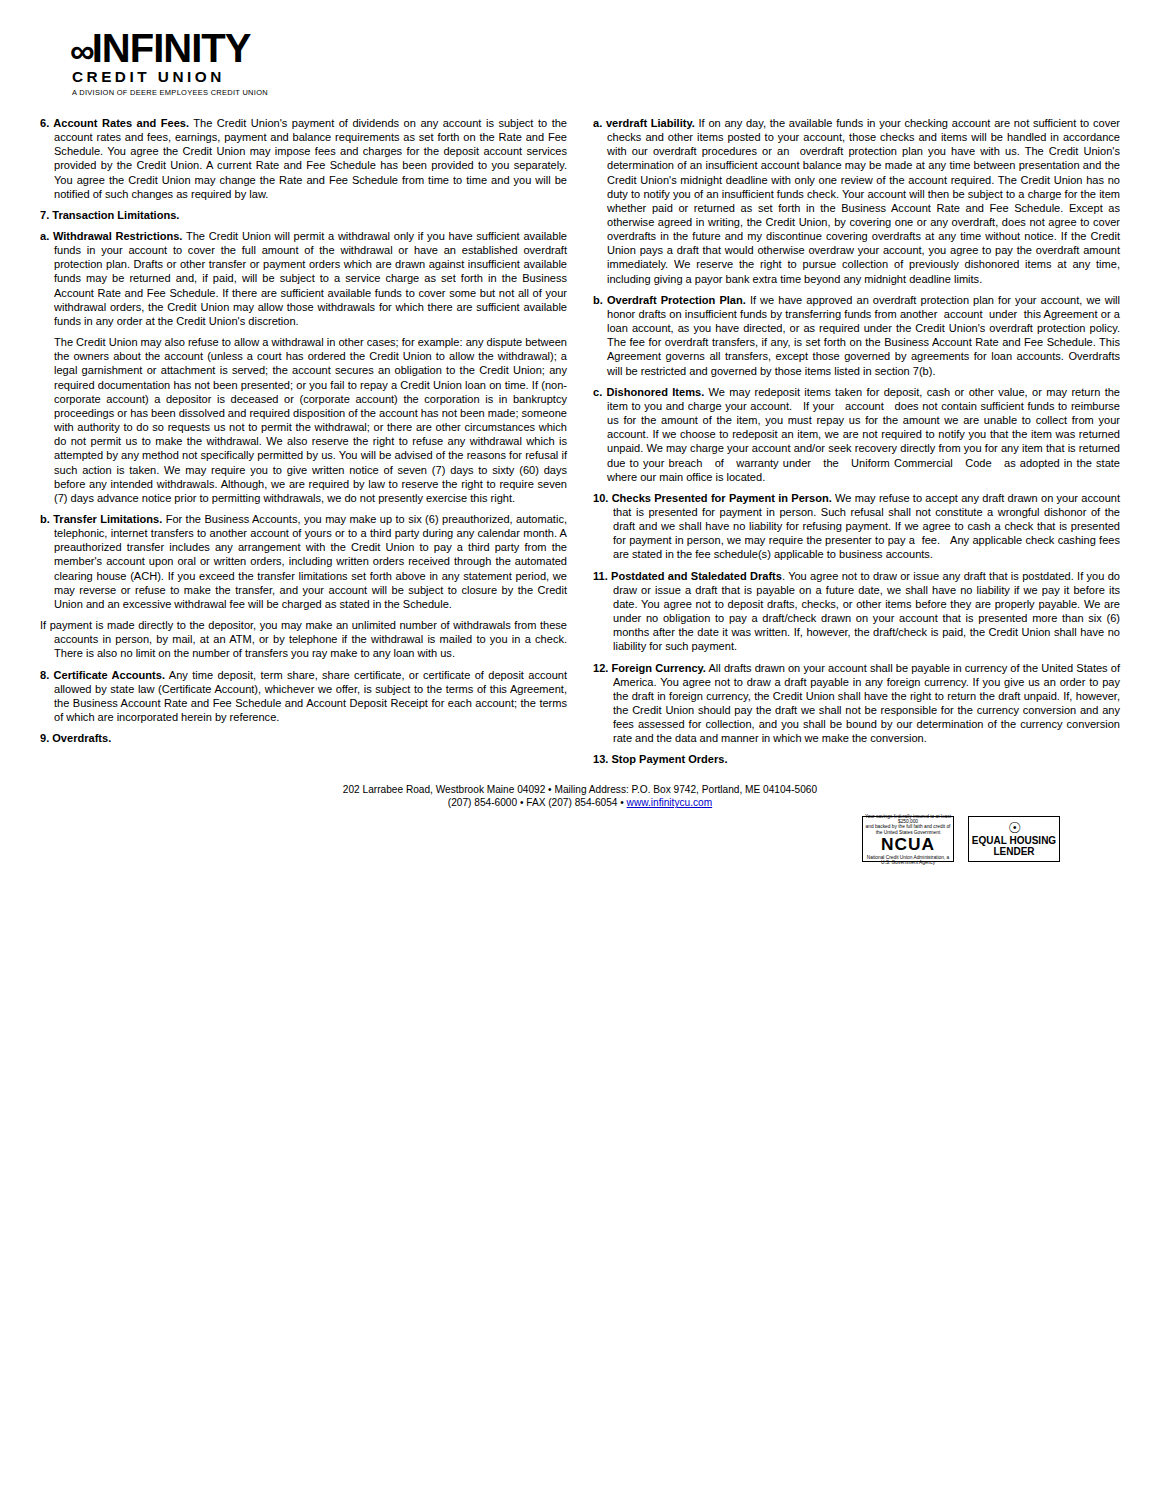∞INFINITY
CREDIT UNION
A DIVISION OF DEERE EMPLOYEES CREDIT UNION
6. Account Rates and Fees. The Credit Union's payment of dividends on any account is subject to the account rates and fees, earnings, payment and balance requirements as set forth on the Rate and Fee Schedule. You agree the Credit Union may impose fees and charges for the deposit account services provided by the Credit Union. A current Rate and Fee Schedule has been provided to you separately. You agree the Credit Union may change the Rate and Fee Schedule from time to time and you will be notified of such changes as required by law.
7. Transaction Limitations.
a. Withdrawal Restrictions. The Credit Union will permit a withdrawal only if you have sufficient available funds in your account to cover the full amount of the withdrawal or have an established overdraft protection plan. Drafts or other transfer or payment orders which are drawn against insufficient available funds may be returned and, if paid, will be subject to a service charge as set forth in the Business Account Rate and Fee Schedule. If there are sufficient available funds to cover some but not all of your withdrawal orders, the Credit Union may allow those withdrawals for which there are sufficient available funds in any order at the Credit Union's discretion.
The Credit Union may also refuse to allow a withdrawal in other cases; for example: any dispute between the owners about the account (unless a court has ordered the Credit Union to allow the withdrawal); a legal garnishment or attachment is served; the account secures an obligation to the Credit Union; any required documentation has not been presented; or you fail to repay a Credit Union loan on time. If (non-corporate account) a depositor is deceased or (corporate account) the corporation is in bankruptcy proceedings or has been dissolved and required disposition of the account has not been made; someone with authority to do so requests us not to permit the withdrawal; or there are other circumstances which do not permit us to make the withdrawal. We also reserve the right to refuse any withdrawal which is attempted by any method not specifically permitted by us. You will be advised of the reasons for refusal if such action is taken. We may require you to give written notice of seven (7) days to sixty (60) days before any intended withdrawals. Although, we are required by law to reserve the right to require seven (7) days advance notice prior to permitting withdrawals, we do not presently exercise this right.
b. Transfer Limitations. For the Business Accounts, you may make up to six (6) preauthorized, automatic, telephonic, internet transfers to another account of yours or to a third party during any calendar month. A preauthorized transfer includes any arrangement with the Credit Union to pay a third party from the member's account upon oral or written orders, including written orders received through the automated clearing house (ACH). If you exceed the transfer limitations set forth above in any statement period, we may reverse or refuse to make the transfer, and your account will be subject to closure by the Credit Union and an excessive withdrawal fee will be charged as stated in the Schedule.
If payment is made directly to the depositor, you may make an unlimited number of withdrawals from these accounts in person, by mail, at an ATM, or by telephone if the withdrawal is mailed to you in a check. There is also no limit on the number of transfers you ray make to any loan with us.
8. Certificate Accounts. Any time deposit, term share, share certificate, or certificate of deposit account allowed by state law (Certificate Account), whichever we offer, is subject to the terms of this Agreement, the Business Account Rate and Fee Schedule and Account Deposit Receipt for each account; the terms of which are incorporated herein by reference.
9. Overdrafts.
a. verdraft Liability. If on any day, the available funds in your checking account are not sufficient to cover checks and other items posted to your account, those checks and items will be handled in accordance with our overdraft procedures or an overdraft protection plan you have with us. The Credit Union's determination of an insufficient account balance may be made at any time between presentation and the Credit Union's midnight deadline with only one review of the account required. The Credit Union has no duty to notify you of an insufficient funds check. Your account will then be subject to a charge for the item whether paid or returned as set forth in the Business Account Rate and Fee Schedule. Except as otherwise agreed in writing, the Credit Union, by covering one or any overdraft, does not agree to cover overdrafts in the future and my discontinue covering overdrafts at any time without notice. If the Credit Union pays a draft that would otherwise overdraw your account, you agree to pay the overdraft amount immediately. We reserve the right to pursue collection of previously dishonored items at any time, including giving a payor bank extra time beyond any midnight deadline limits.
b. Overdraft Protection Plan. If we have approved an overdraft protection plan for your account, we will honor drafts on insufficient funds by transferring funds from another account under this Agreement or a loan account, as you have directed, or as required under the Credit Union's overdraft protection policy. The fee for overdraft transfers, if any, is set forth on the Business Account Rate and Fee Schedule. This Agreement governs all transfers, except those governed by agreements for loan accounts. Overdrafts will be restricted and governed by those items listed in section 7(b).
c. Dishonored Items. We may redeposit items taken for deposit, cash or other value, or may return the item to you and charge your account. If your account does not contain sufficient funds to reimburse us for the amount of the item, you must repay us for the amount we are unable to collect from your account. If we choose to redeposit an item, we are not required to notify you that the item was returned unpaid. We may charge your account and/or seek recovery directly from you for any item that is returned due to your breach of warranty under the Uniform Commercial Code as adopted in the state where our main office is located.
10. Checks Presented for Payment in Person. We may refuse to accept any draft drawn on your account that is presented for payment in person. Such refusal shall not constitute a wrongful dishonor of the draft and we shall have no liability for refusing payment. If we agree to cash a check that is presented for payment in person, we may require the presenter to pay a fee. Any applicable check cashing fees are stated in the fee schedule(s) applicable to business accounts.
11. Postdated and Staledated Drafts. You agree not to draw or issue any draft that is postdated. If you do draw or issue a draft that is payable on a future date, we shall have no liability if we pay it before its date. You agree not to deposit drafts, checks, or other items before they are properly payable. We are under no obligation to pay a draft/check drawn on your account that is presented more than six (6) months after the date it was written. If, however, the draft/check is paid, the Credit Union shall have no liability for such payment.
12. Foreign Currency. All drafts drawn on your account shall be payable in currency of the United States of America. You agree not to draw a draft payable in any foreign currency. If you give us an order to pay the draft in foreign currency, the Credit Union shall have the right to return the draft unpaid. If, however, the Credit Union should pay the draft we shall not be responsible for the currency conversion and any fees assessed for collection, and you shall be bound by our determination of the currency conversion rate and the data and manner in which we make the conversion.
13. Stop Payment Orders.
202 Larrabee Road, Westbrook Maine 04092 • Mailing Address: P.O. Box 9742, Portland, ME 04104-5060
(207) 854-6000 • FAX (207) 854-6054 • www.infinitycu.com
Your savings federally insured to at least $250,000
and backed by the full faith and credit of the United States Government
NCUA
National Credit Union Administration, a U.S. Government Agency
☉
EQUAL HOUSING
LENDER